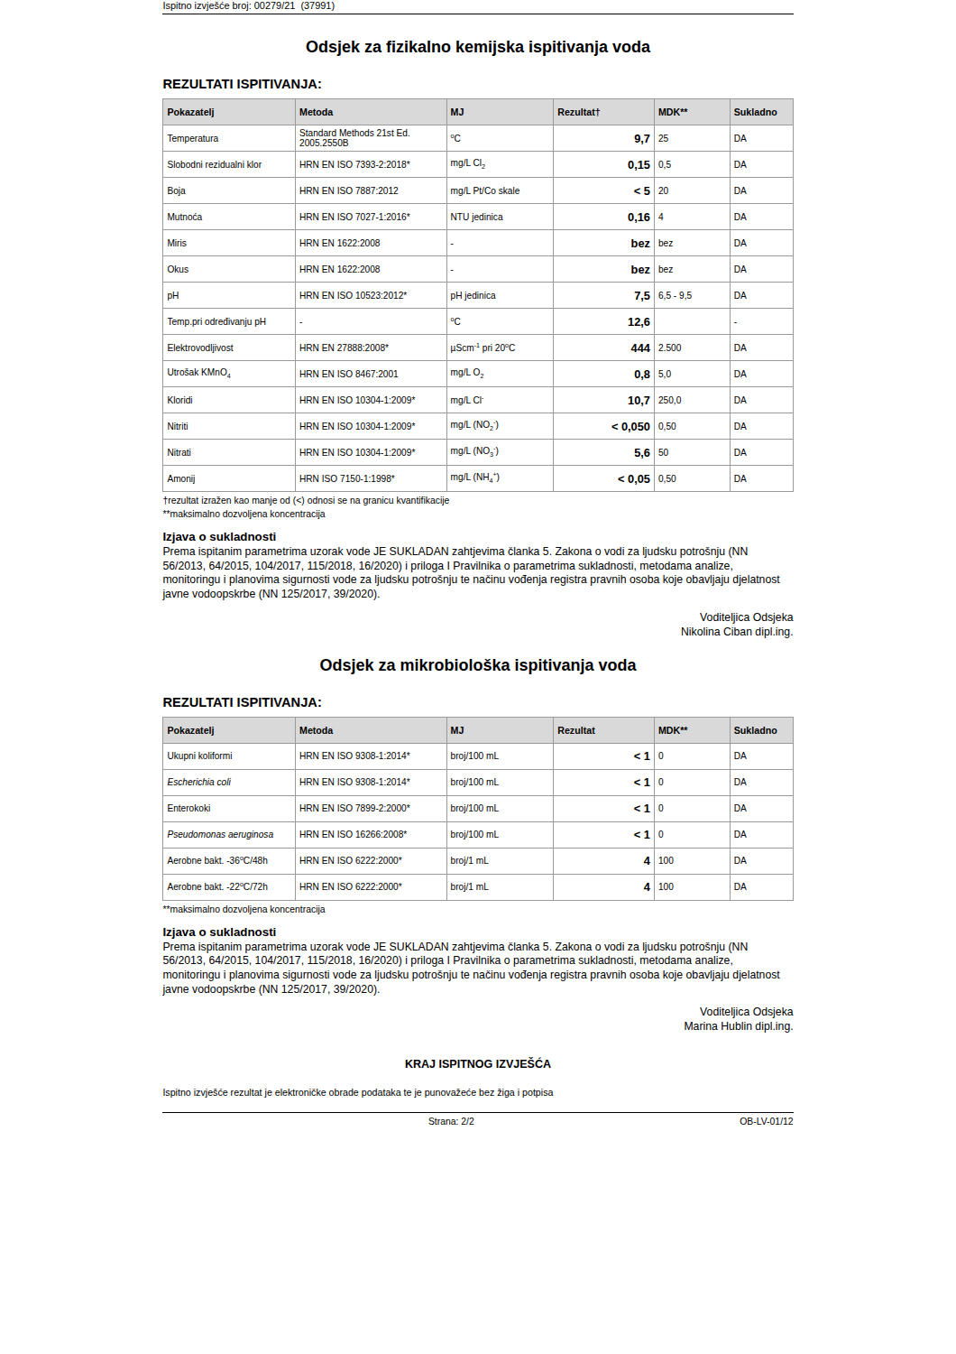Ispitno izvješće broj: 00279/21 (37991)
Odsjek za fizikalno kemijska ispitivanja voda
REZULTATI ISPITIVANJA:
| Pokazatelj | Metoda | MJ | Rezultat† | MDK** | Sukladno |
| --- | --- | --- | --- | --- | --- |
| Temperatura | Standard Methods 21st Ed. 2005.2550B | o C | 9,7 | 25 | DA |
| Slobodni rezidualni klor | HRN EN ISO 7393-2:2018* | mg/L Cl 2 | 0,15 | 0,5 | DA |
| Boja | HRN EN ISO 7887:2012 | mg/L Pt/Co skale | < 5 | 20 | DA |
| Mutnoća | HRN EN ISO 7027-1:2016* | NTU jedinica | 0,16 | 4 | DA |
| Miris | HRN EN 1622:2008 | - | bez | bez | DA |
| Okus | HRN EN 1622:2008 | - | bez | bez | DA |
| pH | HRN EN ISO 10523:2012* | pH jedinica | 7,5 | 6,5 - 9,5 | DA |
| Temp.pri određivanju pH | - | o C | 12,6 | | - |
| Elektrovodljivost | HRN EN 27888:2008* | µScm -1 pri 20 o C | 444 | 2.500 | DA |
| Utrošak KMnO 4 | HRN EN ISO 8467:2001 | mg/L O 2 | 0,8 | 5,0 | DA |
| Kloridi | HRN EN ISO 10304-1:2009* | mg/L Cl - | 10,7 | 250,0 | DA |
| Nitriti | HRN EN ISO 10304-1:2009* | mg/L (NO 2 - ) | < 0,050 | 0,50 | DA |
| Nitrati | HRN EN ISO 10304-1:2009* | mg/L (NO 3 - ) | 5,6 | 50 | DA |
| Amonij | HRN ISO 7150-1:1998* | mg/L (NH 4 + ) | < 0,05 | 0,50 | DA |
†rezultat izražen kao manje od (<) odnosi se na granicu kvantifikacije
**maksimalno dozvoljena koncentracija
Izjava o sukladnosti
Prema ispitanim parametrima uzorak vode JE SUKLADAN zahtjevima članka 5. Zakona o vodi za ljudsku potrošnju (NN 56/2013, 64/2015, 104/2017, 115/2018, 16/2020) i priloga I Pravilnika o parametrima sukladnosti, metodama analize, monitoringu i planovima sigurnosti vode za ljudsku potrošnju te načinu vođenja registra pravnih osoba koje obavljaju djelatnost javne vodoopskrbe (NN 125/2017, 39/2020).
Voditeljica Odsjeka
Nikolina Ciban dipl.ing.
Odsjek za mikrobiološka ispitivanja voda
REZULTATI ISPITIVANJA:
| Pokazatelj | Metoda | MJ | Rezultat | MDK** | Sukladno |
| --- | --- | --- | --- | --- | --- |
| Ukupni koliformi | HRN EN ISO 9308-1:2014* | broj/100 mL | < 1 | 0 | DA |
| Escherichia coli | HRN EN ISO 9308-1:2014* | broj/100 mL | < 1 | 0 | DA |
| Enterokoki | HRN EN ISO 7899-2:2000* | broj/100 mL | < 1 | 0 | DA |
| Pseudomonas aeruginosa | HRN EN ISO 16266:2008* | broj/100 mL | < 1 | 0 | DA |
| Aerobne bakt. -36 o C/48h | HRN EN ISO 6222:2000* | broj/1 mL | 4 | 100 | DA |
| Aerobne bakt. -22 o C/72h | HRN EN ISO 6222:2000* | broj/1 mL | 4 | 100 | DA |
**maksimalno dozvoljena koncentracija
Izjava o sukladnosti
Prema ispitanim parametrima uzorak vode JE SUKLADAN zahtjevima članka 5. Zakona o vodi za ljudsku potrošnju (NN 56/2013, 64/2015, 104/2017, 115/2018, 16/2020) i priloga I Pravilnika o parametrima sukladnosti, metodama analize, monitoringu i planovima sigurnosti vode za ljudsku potrošnju te načinu vođenja registra pravnih osoba koje obavljaju djelatnost javne vodoopskrbe (NN 125/2017, 39/2020).
Voditeljica Odsjeka
Marina Hublin dipl.ing.
KRAJ ISPITNOG IZVJEŠĆA
Ispitno izvješće rezultat je elektroničke obrade podataka te je punovažeće bez žiga i potpisa
Strana: 2/2
OB-LV-01/12